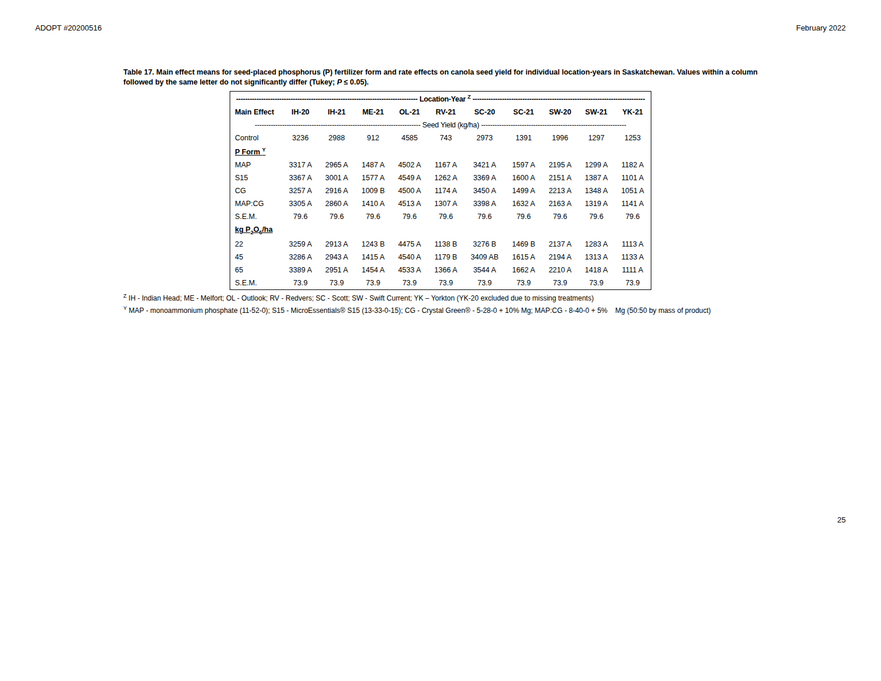ADOPT #20200516
February 2022
Table 17. Main effect means for seed-placed phosphorus (P) fertilizer form and rate effects on canola seed yield for individual location-years in Saskatchewan. Values within a column followed by the same letter do not significantly differ (Tukey; P ≤ 0.05).
| -------------------------------------------------------------------------------- Location-Year Z ---------------------------------------------------------------------------- |
| Main Effect | IH-20 | IH-21 | ME-21 | OL-21 | RV-21 | SC-20 | SC-21 | SW-20 | SW-21 | YK-21 |
| ------------------------------------------------------------------------- Seed Yield (kg/ha) ---------------------------------------------------------------- |
| Control | 3236 | 2988 | 912 | 4585 | 743 | 2973 | 1391 | 1996 | 1297 | 1253 |
| P Form Y | |
| MAP | 3317 A | 2965 A | 1487 A | 4502 A | 1167 A | 3421 A | 1597 A | 2195 A | 1299 A | 1182 A |
| S15 | 3367 A | 3001 A | 1577 A | 4549 A | 1262 A | 3369 A | 1600 A | 2151 A | 1387 A | 1101 A |
| CG | 3257 A | 2916 A | 1009 B | 4500 A | 1174 A | 3450 A | 1499 A | 2213 A | 1348 A | 1051 A |
| MAP:CG | 3305 A | 2860 A | 1410 A | 4513 A | 1307 A | 3398 A | 1632 A | 2163 A | 1319 A | 1141 A |
| S.E.M. | 79.6 | 79.6 | 79.6 | 79.6 | 79.6 | 79.6 | 79.6 | 79.6 | 79.6 | 79.6 |
| kg P 2 O 5 /ha | |
| 22 | 3259 A | 2913 A | 1243 B | 4475 A | 1138 B | 3276 B | 1469 B | 2137 A | 1283 A | 1113 A |
| 45 | 3286 A | 2943 A | 1415 A | 4540 A | 1179 B | 3409 AB | 1615 A | 2194 A | 1313 A | 1133 A |
| 65 | 3389 A | 2951 A | 1454 A | 4533 A | 1366 A | 3544 A | 1662 A | 2210 A | 1418 A | 1111 A |
| S.E.M. | 73.9 | 73.9 | 73.9 | 73.9 | 73.9 | 73.9 | 73.9 | 73.9 | 73.9 | 73.9 |
Z IH - Indian Head; ME - Melfort; OL - Outlook; RV - Redvers; SC - Scott; SW - Swift Current; YK – Yorkton (YK-20 excluded due to missing treatments)
Y MAP - monoammonium phosphate (11-52-0); S15 - MicroEssentials® S15 (13-33-0-15); CG - Crystal Green® - 5-28-0 + 10% Mg; MAP:CG - 8-40-0 + 5% Mg (50:50 by mass of product)
25